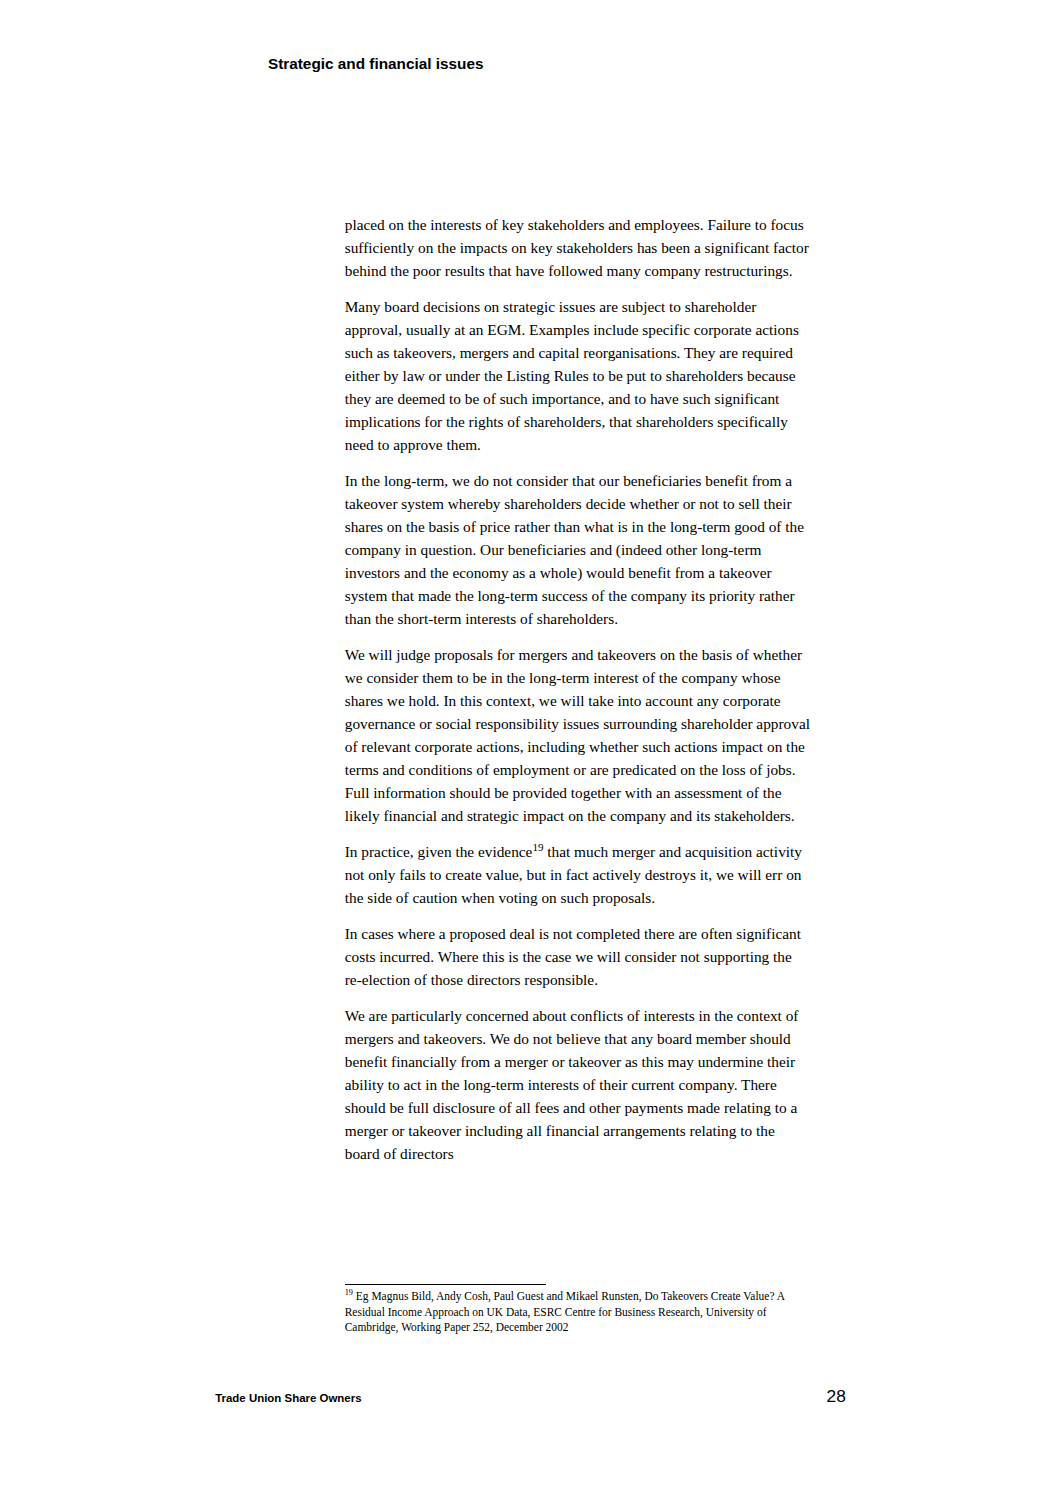Strategic and financial issues
placed on the interests of key stakeholders and employees. Failure to focus sufficiently on the impacts on key stakeholders has been a significant factor behind the poor results that have followed many company restructurings.
Many board decisions on strategic issues are subject to shareholder approval, usually at an EGM. Examples include specific corporate actions such as takeovers, mergers and capital reorganisations. They are required either by law or under the Listing Rules to be put to shareholders because they are deemed to be of such importance, and to have such significant implications for the rights of shareholders, that shareholders specifically need to approve them.
In the long-term, we do not consider that our beneficiaries benefit from a takeover system whereby shareholders decide whether or not to sell their shares on the basis of price rather than what is in the long-term good of the company in question. Our beneficiaries and (indeed other long-term investors and the economy as a whole) would benefit from a takeover system that made the long-term success of the company its priority rather than the short-term interests of shareholders.
We will judge proposals for mergers and takeovers on the basis of whether we consider them to be in the long-term interest of the company whose shares we hold. In this context, we will take into account any corporate governance or social responsibility issues surrounding shareholder approval of relevant corporate actions, including whether such actions impact on the terms and conditions of employment or are predicated on the loss of jobs. Full information should be provided together with an assessment of the likely financial and strategic impact on the company and its stakeholders.
In practice, given the evidence19 that much merger and acquisition activity not only fails to create value, but in fact actively destroys it, we will err on the side of caution when voting on such proposals.
In cases where a proposed deal is not completed there are often significant costs incurred. Where this is the case we will consider not supporting the re-election of those directors responsible.
We are particularly concerned about conflicts of interests in the context of mergers and takeovers. We do not believe that any board member should benefit financially from a merger or takeover as this may undermine their ability to act in the long-term interests of their current company. There should be full disclosure of all fees and other payments made relating to a merger or takeover including all financial arrangements relating to the board of directors
19 Eg Magnus Bild, Andy Cosh, Paul Guest and Mikael Runsten, Do Takeovers Create Value? A Residual Income Approach on UK Data, ESRC Centre for Business Research, University of Cambridge, Working Paper 252, December 2002
Trade Union Share Owners
28